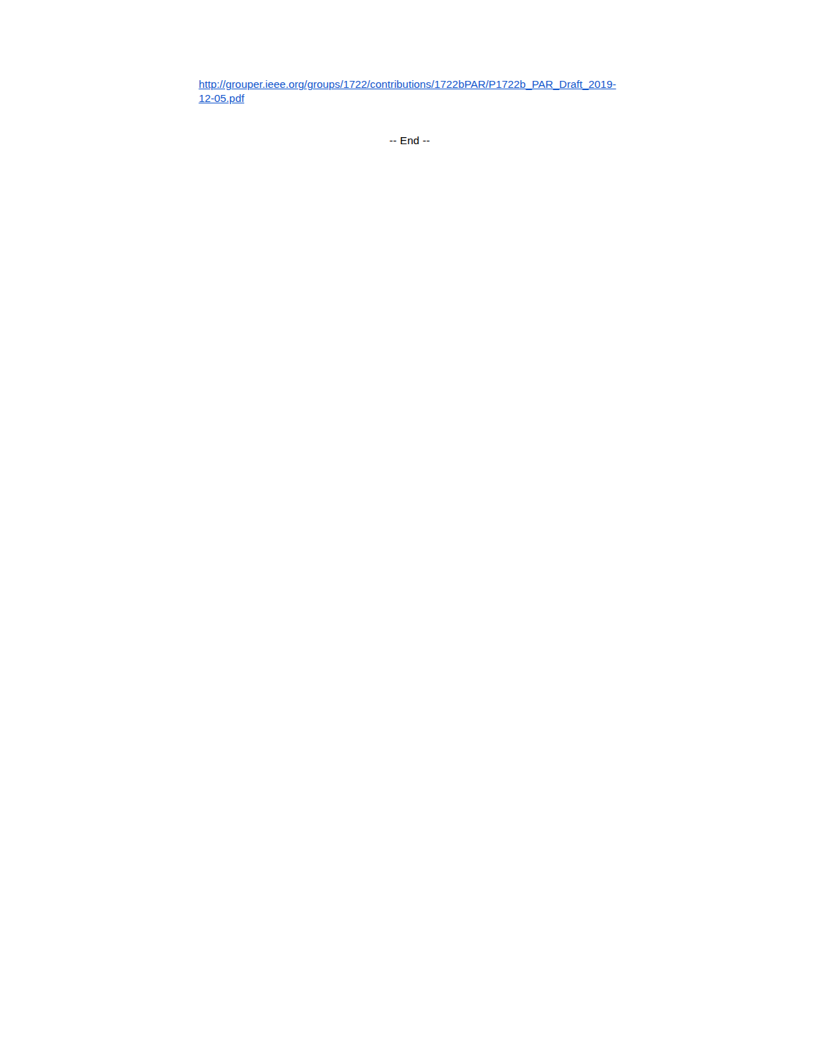http://grouper.ieee.org/groups/1722/contributions/1722bPAR/P1722b_PAR_Draft_2019-12-05.pdf
-- End --